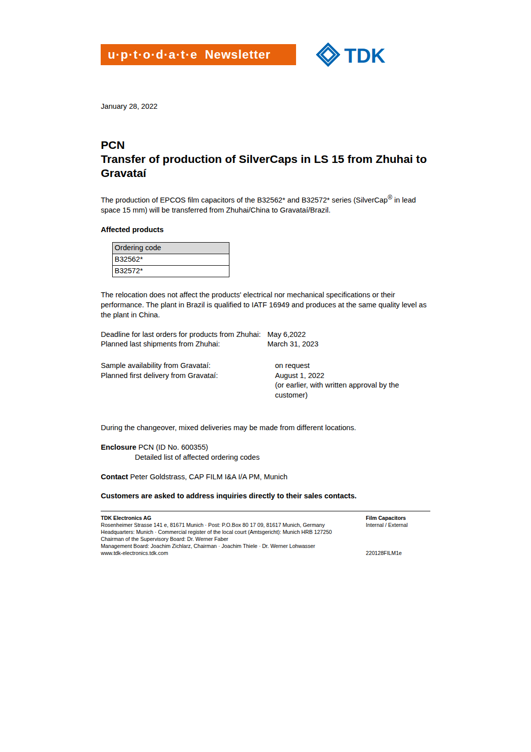u·p·t·o·d·a·t·e Newsletter
TDK
January 28, 2022
PCN
Transfer of production of SilverCaps in LS 15 from Zhuhai to Gravataí
The production of EPCOS film capacitors of the B32562* and B32572* series (SilverCap® in lead space 15 mm) will be transferred from Zhuhai/China to Gravataí/Brazil.
Affected products
| Ordering code |
| --- |
| B32562* |
| B32572* |
The relocation does not affect the products' electrical nor mechanical specifications or their performance. The plant in Brazil is qualified to IATF 16949 and produces at the same quality level as the plant in China.
Deadline for last orders for products from Zhuhai: May 6,2022
Planned last shipments from Zhuhai: March 31, 2023
Sample availability from Gravataí: on request
Planned first delivery from Gravataí: August 1, 2022
(or earlier, with written approval by the customer)
During the changeover, mixed deliveries may be made from different locations.
Enclosure PCN (ID No. 600355)
Detailed list of affected ordering codes
Contact Peter Goldstrass, CAP FILM I&A I/A PM, Munich
Customers are asked to address inquiries directly to their sales contacts.
TDK Electronics AG
Rosenheimer Strasse 141 e, 81671 Munich · Post: P.O.Box 80 17 09, 81617 Munich, Germany
Headquarters: Munich · Commercial register of the local court (Amtsgericht): Munich HRB 127250
Chairman of the Supervisory Board: Dr. Werner Faber
Management Board: Joachim Zichlarz, Chairman · Joachim Thiele · Dr. Werner Lohwasser
www.tdk-electronics.tdk.com
Film Capacitors
Internal / External
220128FILM1e